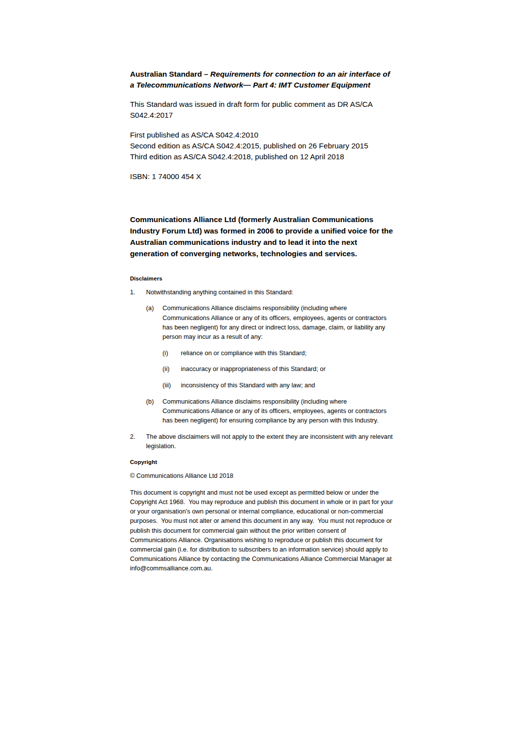Australian Standard – Requirements for connection to an air interface of a Telecommunications Network— Part 4: IMT Customer Equipment
This Standard was issued in draft form for public comment as DR AS/CA S042.4:2017
First published as AS/CA S042.4:2010
Second edition as AS/CA S042.4:2015, published on 26 February 2015
Third edition as AS/CA S042.4:2018, published on 12 April 2018
ISBN: 1 74000 454 X
Communications Alliance Ltd (formerly Australian Communications Industry Forum Ltd) was formed in 2006 to provide a unified voice for the Australian communications industry and to lead it into the next generation of converging networks, technologies and services.
Disclaimers
1. Notwithstanding anything contained in this Standard:
(a) Communications Alliance disclaims responsibility (including where Communications Alliance or any of its officers, employees, agents or contractors has been negligent) for any direct or indirect loss, damage, claim, or liability any person may incur as a result of any:
(i) reliance on or compliance with this Standard;
(ii) inaccuracy or inappropriateness of this Standard; or
(iii) inconsistency of this Standard with any law; and
(b) Communications Alliance disclaims responsibility (including where Communications Alliance or any of its officers, employees, agents or contractors has been negligent) for ensuring compliance by any person with this Industry.
2. The above disclaimers will not apply to the extent they are inconsistent with any relevant legislation.
Copyright
© Communications Alliance Ltd 2018
This document is copyright and must not be used except as permitted below or under the Copyright Act 1968. You may reproduce and publish this document in whole or in part for your or your organisation's own personal or internal compliance, educational or non-commercial purposes. You must not alter or amend this document in any way. You must not reproduce or publish this document for commercial gain without the prior written consent of Communications Alliance. Organisations wishing to reproduce or publish this document for commercial gain (i.e. for distribution to subscribers to an information service) should apply to Communications Alliance by contacting the Communications Alliance Commercial Manager at info@commsalliance.com.au.